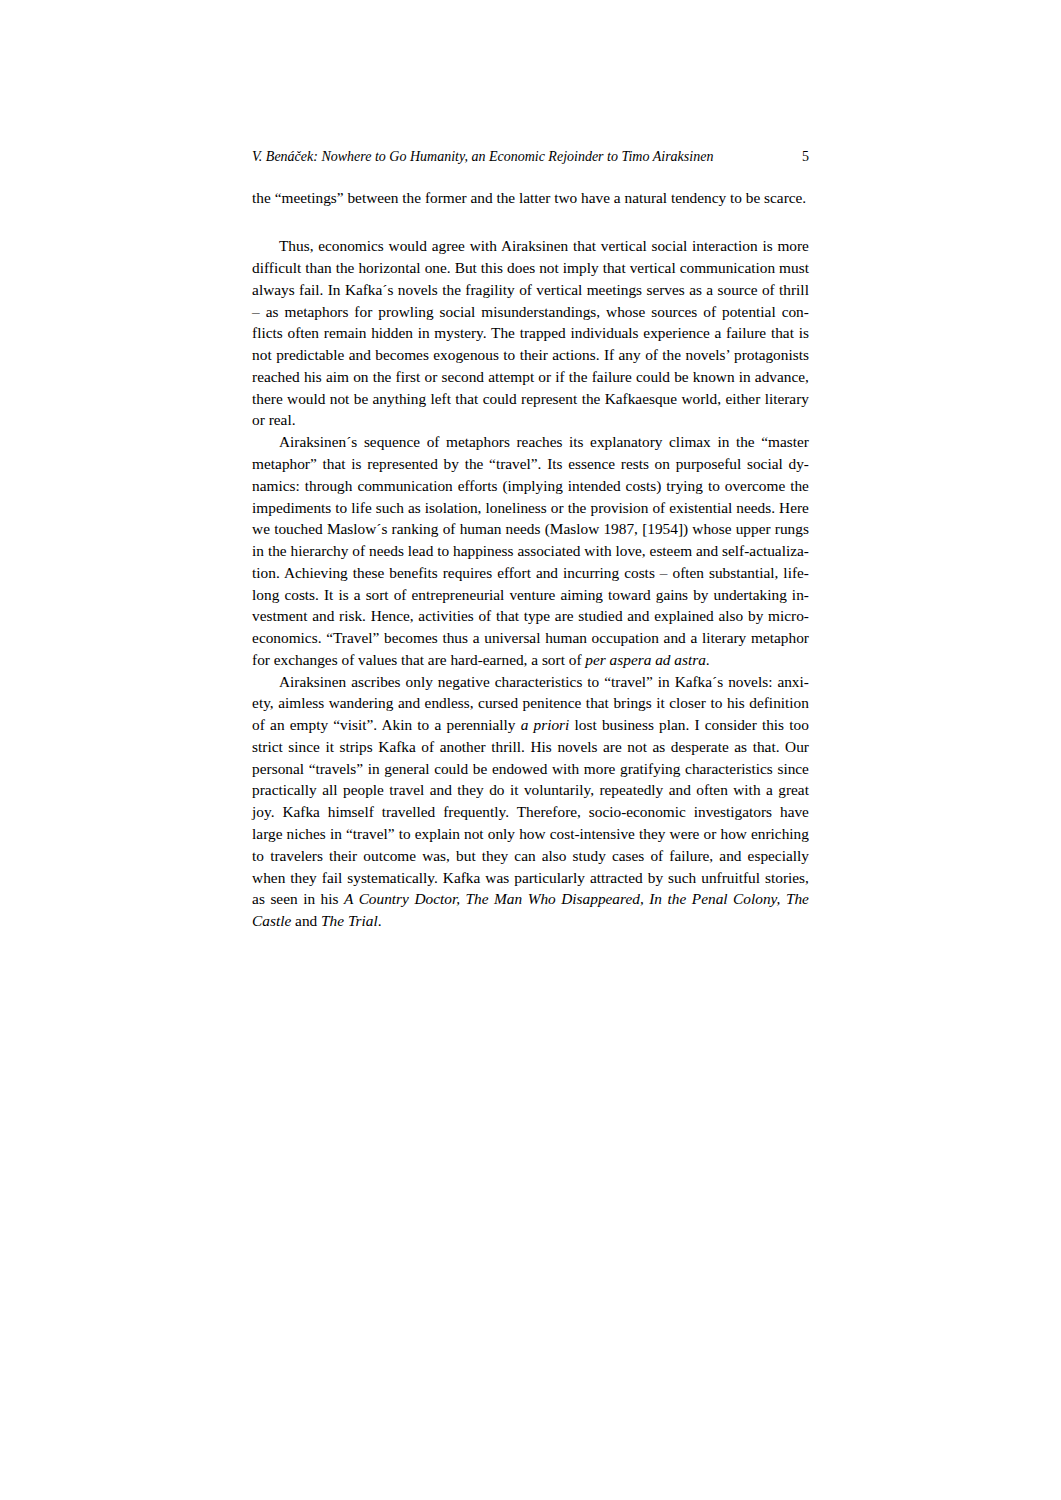V. Benáček: Nowhere to Go Humanity, an Economic Rejoinder to Timo Airaksinen5
the “meetings” between the former and the latter two have a natural tendency to be scarce.
Thus, economics would agree with Airaksinen that vertical social interaction is more difficult than the horizontal one. But this does not imply that vertical communication must always fail. In Kafka´s novels the fragility of vertical meetings serves as a source of thrill – as metaphors for prowling social misunderstandings, whose sources of potential conflicts often remain hidden in mystery. The trapped individuals experience a failure that is not predictable and becomes exogenous to their actions. If any of the novels’ protagonists reached his aim on the first or second attempt or if the failure could be known in advance, there would not be anything left that could represent the Kafkaesque world, either literary or real.
Airaksinen´s sequence of metaphors reaches its explanatory climax in the “master metaphor” that is represented by the “travel”. Its essence rests on purposeful social dynamics: through communication efforts (implying intended costs) trying to overcome the impediments to life such as isolation, loneliness or the provision of existential needs. Here we touched Maslow´s ranking of human needs (Maslow 1987, [1954]) whose upper rungs in the hierarchy of needs lead to happiness associated with love, esteem and self-actualization. Achieving these benefits requires effort and incurring costs – often substantial, lifelong costs. It is a sort of entrepreneurial venture aiming toward gains by undertaking investment and risk. Hence, activities of that type are studied and explained also by microeconomics. “Travel” becomes thus a universal human occupation and a literary metaphor for exchanges of values that are hard-earned, a sort of per aspera ad astra.
Airaksinen ascribes only negative characteristics to “travel” in Kafka´s novels: anxiety, aimless wandering and endless, cursed penitence that brings it closer to his definition of an empty “visit”. Akin to a perennially a priori lost business plan. I consider this too strict since it strips Kafka of another thrill. His novels are not as desperate as that. Our personal “travels” in general could be endowed with more gratifying characteristics since practically all people travel and they do it voluntarily, repeatedly and often with a great joy. Kafka himself travelled frequently. Therefore, socio-economic investigators have large niches in “travel” to explain not only how cost-intensive they were or how enriching to travelers their outcome was, but they can also study cases of failure, and especially when they fail systematically. Kafka was particularly attracted by such unfruitful stories, as seen in his A Country Doctor, The Man Who Disappeared, In the Penal Colony, The Castle and The Trial.